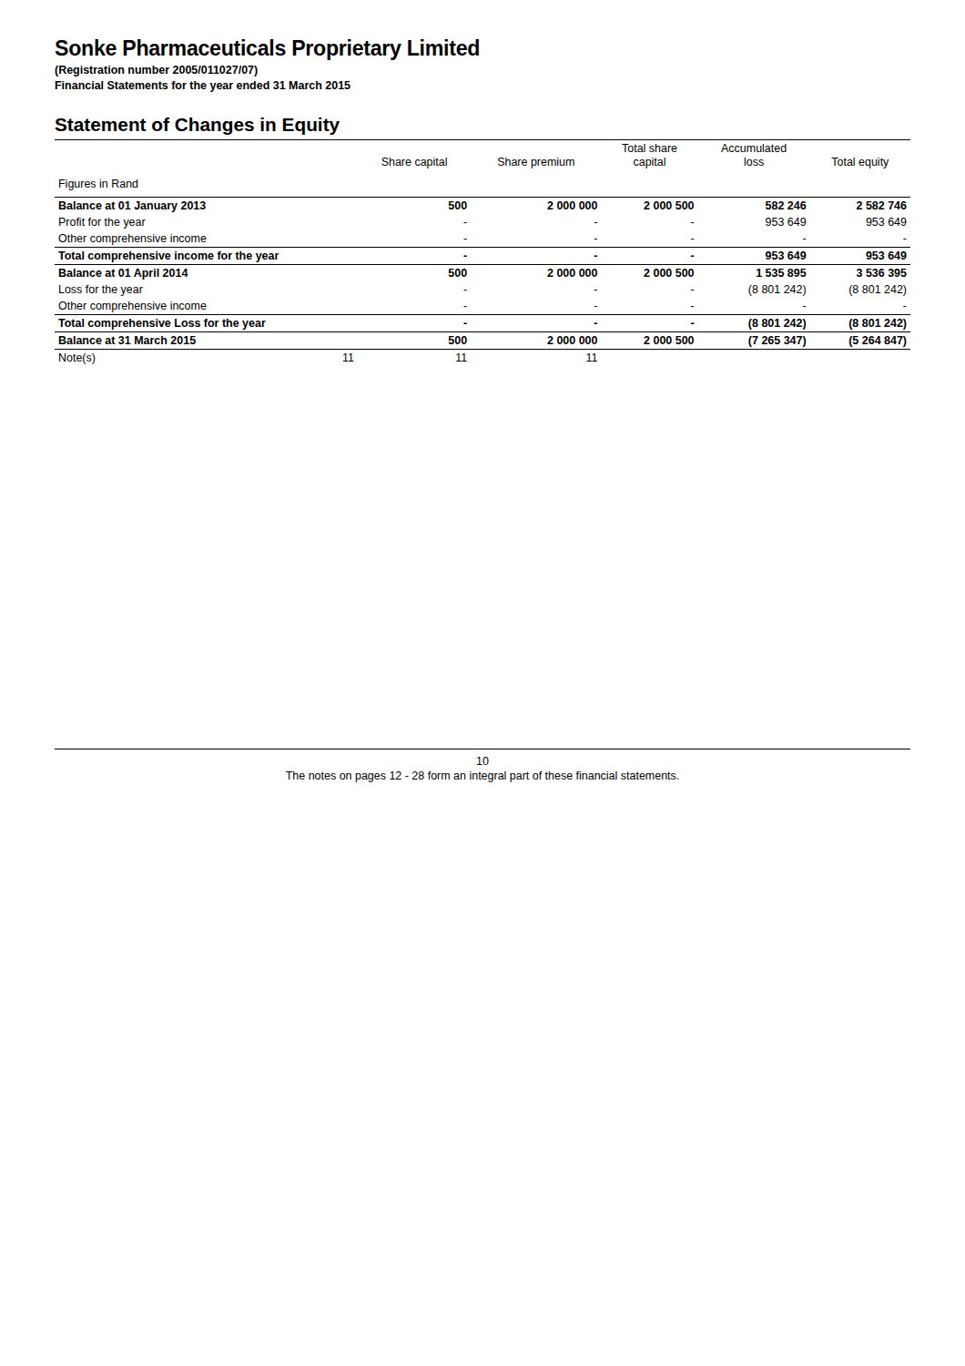Sonke Pharmaceuticals Proprietary Limited
(Registration number 2005/011027/07)
Financial Statements for the year ended 31 March 2015
Statement of Changes in Equity
| | | Share capital | Share premium | Total share capital | Accumulated loss | Total equity |
| --- | --- | --- | --- | --- | --- | --- |
| Figures in Rand | | | | | | |
| Balance at 01 January 2013 | | 500 | 2 000 000 | 2 000 500 | 582 246 | 2 582 746 |
| Profit for the year | | - | - | - | 953 649 | 953 649 |
| Other comprehensive income | | - | - | - | - | - |
| Total comprehensive income for the year | | - | - | - | 953 649 | 953 649 |
| Balance at 01 April 2014 | | 500 | 2 000 000 | 2 000 500 | 1 535 895 | 3 536 395 |
| Loss for the year | | - | - | - | (8 801 242) | (8 801 242) |
| Other comprehensive income | | - | - | - | - | - |
| Total comprehensive Loss for the year | | - | - | - | (8 801 242) | (8 801 242) |
| Balance at 31 March 2015 | | 500 | 2 000 000 | 2 000 500 | (7 265 347) | (5 264 847) |
| Note(s) | 11 | 11 | 11 | | | |
10
The notes on pages 12 - 28 form an integral part of these financial statements.